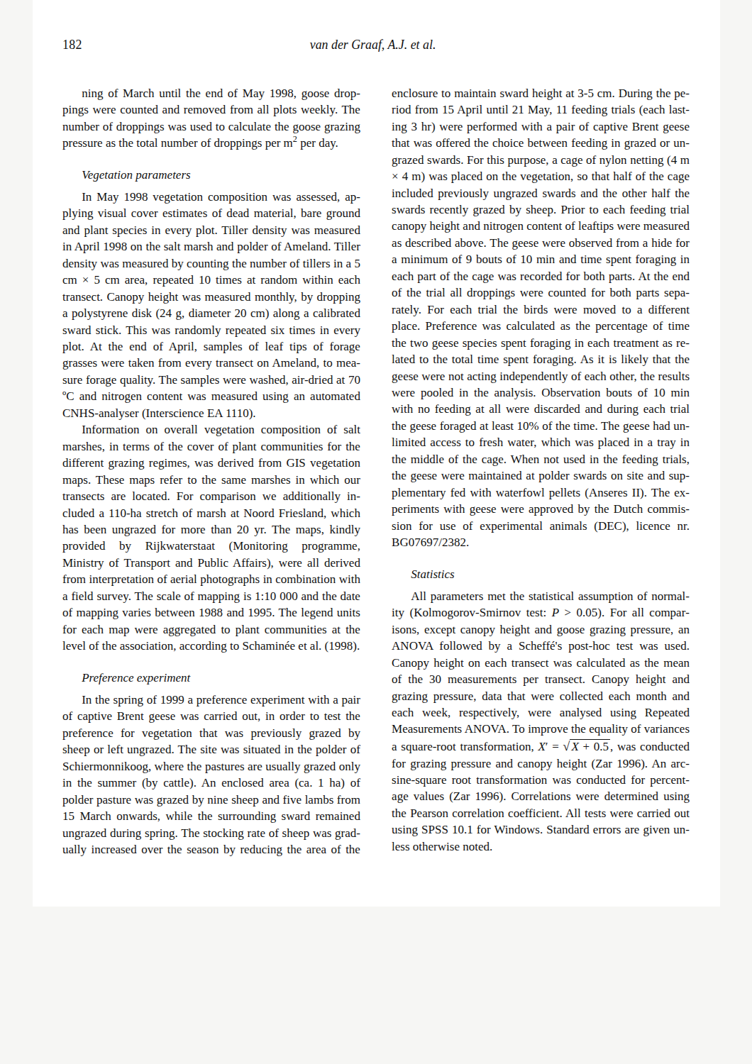182 van der Graaf, A.J. et al.
ning of March until the end of May 1998, goose droppings were counted and removed from all plots weekly. The number of droppings was used to calculate the goose grazing pressure as the total number of droppings per m2 per day.
Vegetation parameters
In May 1998 vegetation composition was assessed, applying visual cover estimates of dead material, bare ground and plant species in every plot. Tiller density was measured in April 1998 on the salt marsh and polder of Ameland. Tiller density was measured by counting the number of tillers in a 5 cm × 5 cm area, repeated 10 times at random within each transect. Canopy height was measured monthly, by dropping a polystyrene disk (24 g, diameter 20 cm) along a calibrated sward stick. This was randomly repeated six times in every plot. At the end of April, samples of leaf tips of forage grasses were taken from every transect on Ameland, to measure forage quality. The samples were washed, air-dried at 70 ºC and nitrogen content was measured using an automated CNHS-analyser (Interscience EA 1110).
Information on overall vegetation composition of salt marshes, in terms of the cover of plant communities for the different grazing regimes, was derived from GIS vegetation maps. These maps refer to the same marshes in which our transects are located. For comparison we additionally included a 110-ha stretch of marsh at Noord Friesland, which has been ungrazed for more than 20 yr. The maps, kindly provided by Rijkwaterstaat (Monitoring programme, Ministry of Transport and Public Affairs), were all derived from interpretation of aerial photographs in combination with a field survey. The scale of mapping is 1:10 000 and the date of mapping varies between 1988 and 1995. The legend units for each map were aggregated to plant communities at the level of the association, according to Schaminée et al. (1998).
Preference experiment
In the spring of 1999 a preference experiment with a pair of captive Brent geese was carried out, in order to test the preference for vegetation that was previously grazed by sheep or left ungrazed. The site was situated in the polder of Schiermonnikoog, where the pastures are usually grazed only in the summer (by cattle). An enclosed area (ca. 1 ha) of polder pasture was grazed by nine sheep and five lambs from 15 March onwards, while the surrounding sward remained ungrazed during spring. The stocking rate of sheep was gradually increased over the season by reducing the area of the enclosure to maintain sward height at 3-5 cm. During the period from 15 April until 21 May, 11 feeding trials (each lasting 3 hr) were performed with a pair of captive Brent geese that was offered the choice between feeding in grazed or ungrazed swards. For this purpose, a cage of nylon netting (4 m × 4 m) was placed on the vegetation, so that half of the cage included previously ungrazed swards and the other half the swards recently grazed by sheep. Prior to each feeding trial canopy height and nitrogen content of leaftips were measured as described above. The geese were observed from a hide for a minimum of 9 bouts of 10 min and time spent foraging in each part of the cage was recorded for both parts. At the end of the trial all droppings were counted for both parts separately. For each trial the birds were moved to a different place. Preference was calculated as the percentage of time the two geese species spent foraging in each treatment as related to the total time spent foraging. As it is likely that the geese were not acting independently of each other, the results were pooled in the analysis. Observation bouts of 10 min with no feeding at all were discarded and during each trial the geese foraged at least 10% of the time. The geese had unlimited access to fresh water, which was placed in a tray in the middle of the cage. When not used in the feeding trials, the geese were maintained at polder swards on site and supplementary fed with waterfowl pellets (Anseres II). The experiments with geese were approved by the Dutch commission for use of experimental animals (DEC), licence nr. BG07697/2382.
Statistics
All parameters met the statistical assumption of normality (Kolmogorov-Smirnov test: P > 0.05). For all comparisons, except canopy height and goose grazing pressure, an ANOVA followed by a Scheffé's post-hoc test was used. Canopy height on each transect was calculated as the mean of the 30 measurements per transect. Canopy height and grazing pressure, data that were collected each month and each week, respectively, were analysed using Repeated Measurements ANOVA. To improve the equality of variances a square-root transformation, X′ = √X + 0.5, was conducted for grazing pressure and canopy height (Zar 1996). An arcsine-square root transformation was conducted for percentage values (Zar 1996). Correlations were determined using the Pearson correlation coefficient. All tests were carried out using SPSS 10.1 for Windows. Standard errors are given unless otherwise noted.